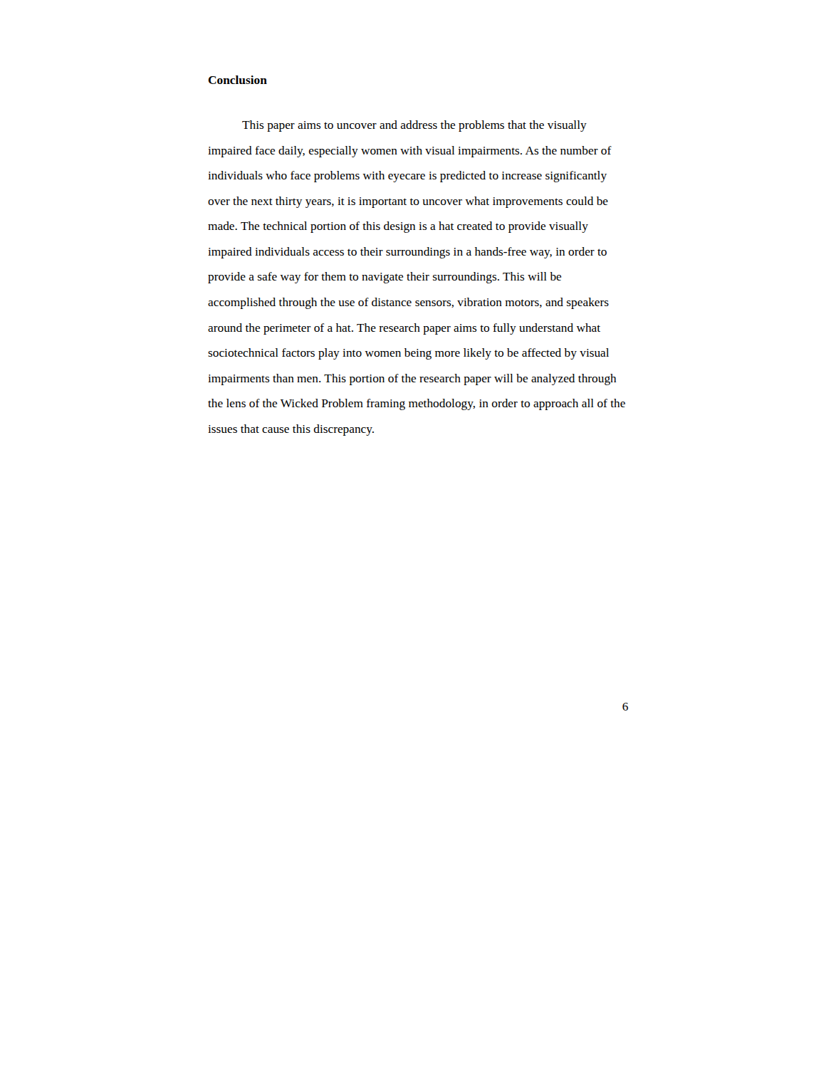Conclusion
This paper aims to uncover and address the problems that the visually impaired face daily, especially women with visual impairments. As the number of individuals who face problems with eyecare is predicted to increase significantly over the next thirty years, it is important to uncover what improvements could be made. The technical portion of this design is a hat created to provide visually impaired individuals access to their surroundings in a hands-free way, in order to provide a safe way for them to navigate their surroundings. This will be accomplished through the use of distance sensors, vibration motors, and speakers around the perimeter of a hat. The research paper aims to fully understand what sociotechnical factors play into women being more likely to be affected by visual impairments than men. This portion of the research paper will be analyzed through the lens of the Wicked Problem framing methodology, in order to approach all of the issues that cause this discrepancy.
6